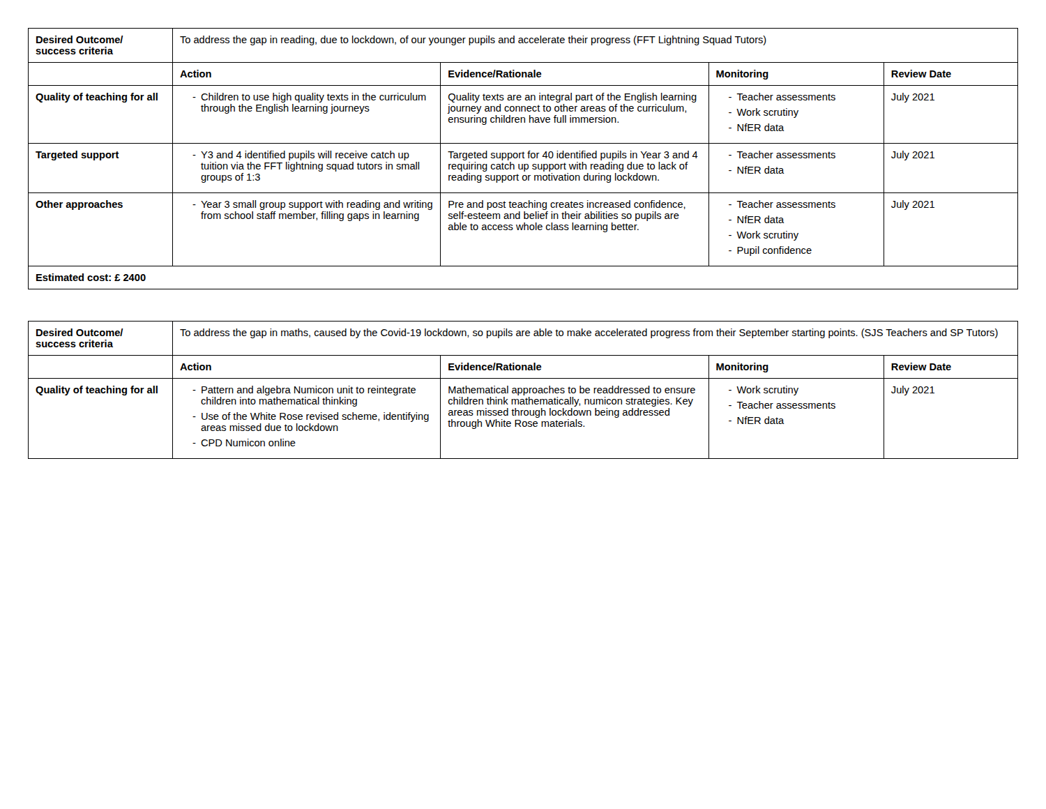| Desired Outcome/ success criteria | To address the gap in reading, due to lockdown, of our younger pupils and accelerate their progress (FFT Lightning Squad Tutors) |
| | Action | Evidence/Rationale | Monitoring | Review Date |
| Quality of teaching for all | Children to use high quality texts in the curriculum through the English learning journeys | Quality texts are an integral part of the English learning journey and connect to other areas of the curriculum, ensuring children have full immersion. | Teacher assessments Work scrutiny NfER data | July 2021 |
| Targeted support | Y3 and 4 identified pupils will receive catch up tuition via the FFT lightning squad tutors in small groups of 1:3 | Targeted support for 40 identified pupils in Year 3 and 4 requiring catch up support with reading due to lack of reading support or motivation during lockdown. | Teacher assessments NfER data | July 2021 |
| Other approaches | Year 3 small group support with reading and writing from school staff member, filling gaps in learning | Pre and post teaching creates increased confidence, self-esteem and belief in their abilities so pupils are able to access whole class learning better. | Teacher assessments NfER data Work scrutiny Pupil confidence | July 2021 |
| Estimated cost: £ 2400 |
| Desired Outcome/ success criteria | To address the gap in maths, caused by the Covid-19 lockdown, so pupils are able to make accelerated progress from their September starting points. (SJS Teachers and SP Tutors) |
| | Action | Evidence/Rationale | Monitoring | Review Date |
| Quality of teaching for all | Pattern and algebra Numicon unit to reintegrate children into mathematical thinking Use of the White Rose revised scheme, identifying areas missed due to lockdown CPD Numicon online | Mathematical approaches to be readdressed to ensure children think mathematically, numicon strategies. Key areas missed through lockdown being addressed through White Rose materials. | Work scrutiny Teacher assessments NfER data | July 2021 |